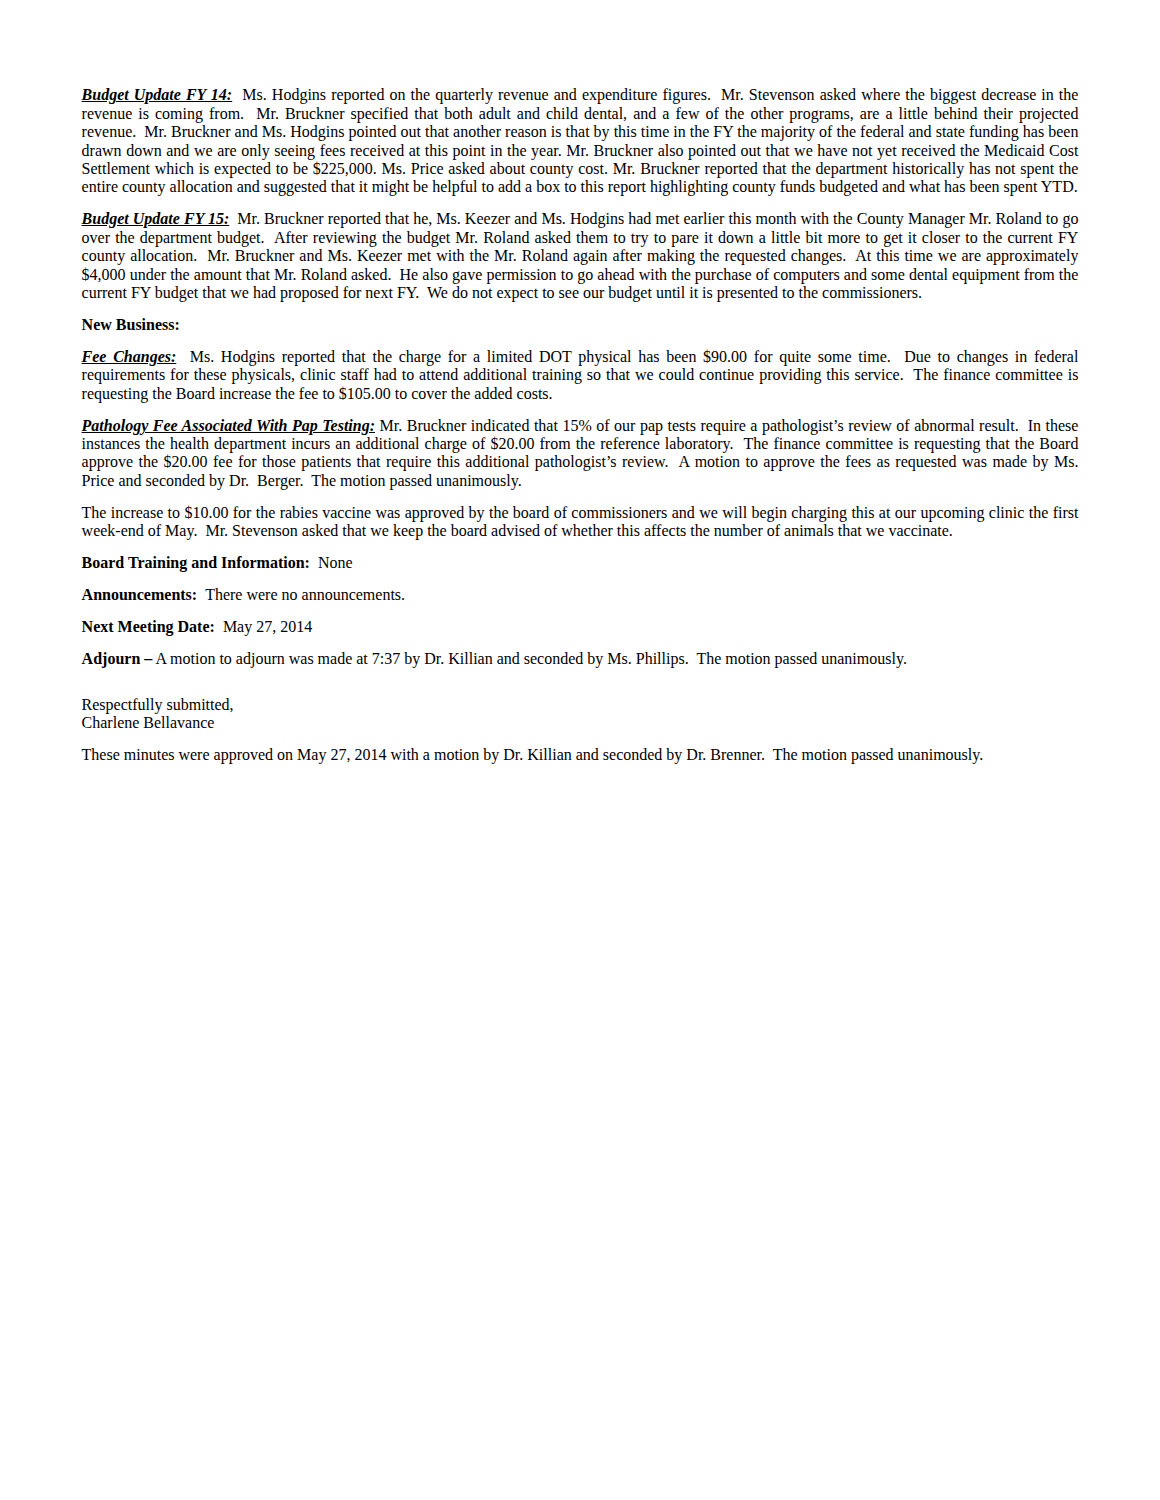Budget Update FY 14: Ms. Hodgins reported on the quarterly revenue and expenditure figures. Mr. Stevenson asked where the biggest decrease in the revenue is coming from. Mr. Bruckner specified that both adult and child dental, and a few of the other programs, are a little behind their projected revenue. Mr. Bruckner and Ms. Hodgins pointed out that another reason is that by this time in the FY the majority of the federal and state funding has been drawn down and we are only seeing fees received at this point in the year. Mr. Bruckner also pointed out that we have not yet received the Medicaid Cost Settlement which is expected to be $225,000. Ms. Price asked about county cost. Mr. Bruckner reported that the department historically has not spent the entire county allocation and suggested that it might be helpful to add a box to this report highlighting county funds budgeted and what has been spent YTD.
Budget Update FY 15: Mr. Bruckner reported that he, Ms. Keezer and Ms. Hodgins had met earlier this month with the County Manager Mr. Roland to go over the department budget. After reviewing the budget Mr. Roland asked them to try to pare it down a little bit more to get it closer to the current FY county allocation. Mr. Bruckner and Ms. Keezer met with the Mr. Roland again after making the requested changes. At this time we are approximately $4,000 under the amount that Mr. Roland asked. He also gave permission to go ahead with the purchase of computers and some dental equipment from the current FY budget that we had proposed for next FY. We do not expect to see our budget until it is presented to the commissioners.
New Business:
Fee Changes: Ms. Hodgins reported that the charge for a limited DOT physical has been $90.00 for quite some time. Due to changes in federal requirements for these physicals, clinic staff had to attend additional training so that we could continue providing this service. The finance committee is requesting the Board increase the fee to $105.00 to cover the added costs.
Pathology Fee Associated With Pap Testing: Mr. Bruckner indicated that 15% of our pap tests require a pathologist’s review of abnormal result. In these instances the health department incurs an additional charge of $20.00 from the reference laboratory. The finance committee is requesting that the Board approve the $20.00 fee for those patients that require this additional pathologist’s review. A motion to approve the fees as requested was made by Ms. Price and seconded by Dr. Berger. The motion passed unanimously.
The increase to $10.00 for the rabies vaccine was approved by the board of commissioners and we will begin charging this at our upcoming clinic the first week-end of May. Mr. Stevenson asked that we keep the board advised of whether this affects the number of animals that we vaccinate.
Board Training and Information: None
Announcements: There were no announcements.
Next Meeting Date: May 27, 2014
Adjourn – A motion to adjourn was made at 7:37 by Dr. Killian and seconded by Ms. Phillips. The motion passed unanimously.
Respectfully submitted,
Charlene Bellavance
These minutes were approved on May 27, 2014 with a motion by Dr. Killian and seconded by Dr. Brenner. The motion passed unanimously.